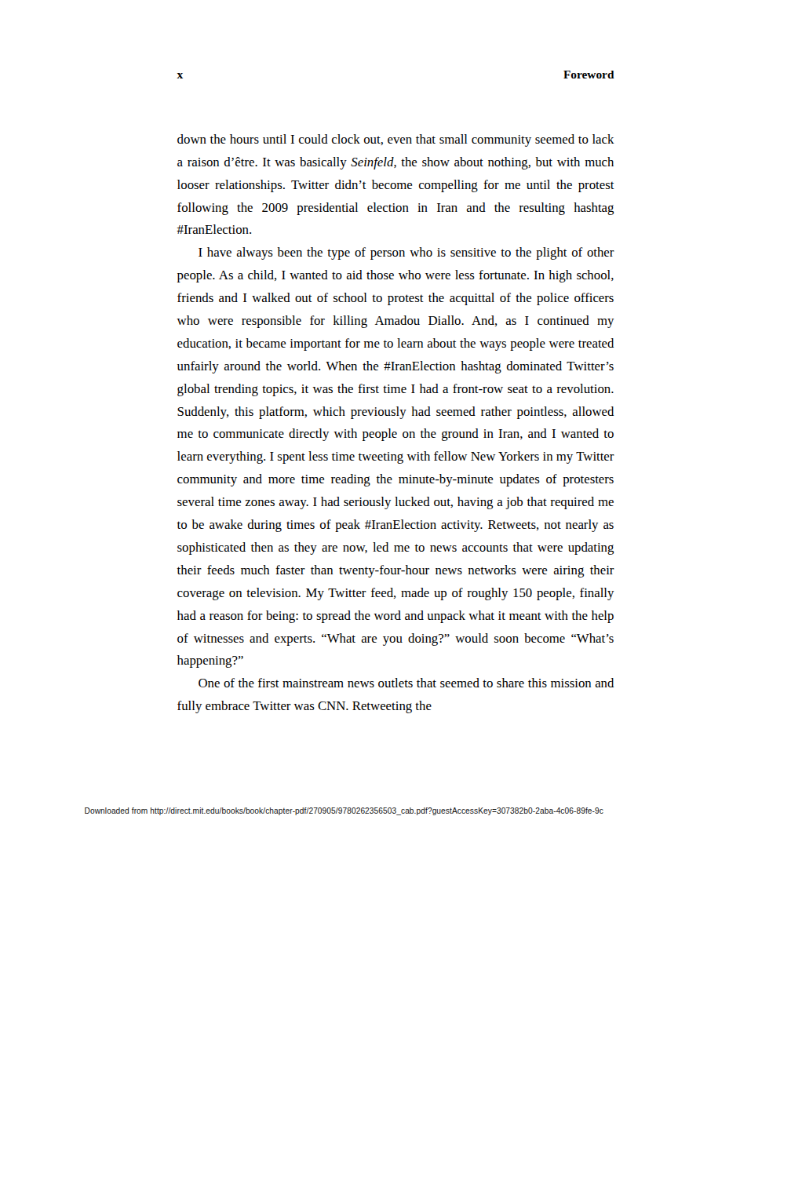x Foreword
down the hours until I could clock out, even that small community seemed to lack a raison d’être. It was basically Seinfeld, the show about nothing, but with much looser relationships. Twitter didn’t become compelling for me until the protest following the 2009 presidential election in Iran and the resulting hashtag #IranElection.
I have always been the type of person who is sensitive to the plight of other people. As a child, I wanted to aid those who were less fortunate. In high school, friends and I walked out of school to protest the acquittal of the police officers who were responsible for killing Amadou Diallo. And, as I continued my education, it became important for me to learn about the ways people were treated unfairly around the world. When the #IranElection hashtag dominated Twitter’s global trending topics, it was the first time I had a front-row seat to a revolution. Suddenly, this platform, which previously had seemed rather pointless, allowed me to communicate directly with people on the ground in Iran, and I wanted to learn everything. I spent less time tweeting with fellow New Yorkers in my Twitter community and more time reading the minute-by-minute updates of protesters several time zones away. I had seriously lucked out, having a job that required me to be awake during times of peak #IranElection activity. Retweets, not nearly as sophisticated then as they are now, led me to news accounts that were updating their feeds much faster than twenty-four-hour news networks were airing their coverage on television. My Twitter feed, made up of roughly 150 people, finally had a reason for being: to spread the word and unpack what it meant with the help of witnesses and experts. “What are you doing?” would soon become “What’s happening?”
One of the first mainstream news outlets that seemed to share this mission and fully embrace Twitter was CNN. Retweeting the
Downloaded from http://direct.mit.edu/books/book/chapter-pdf/270905/9780262356503_cab.pdf?guestAccessKey=307382b0-2aba-4c06-89fe-9c